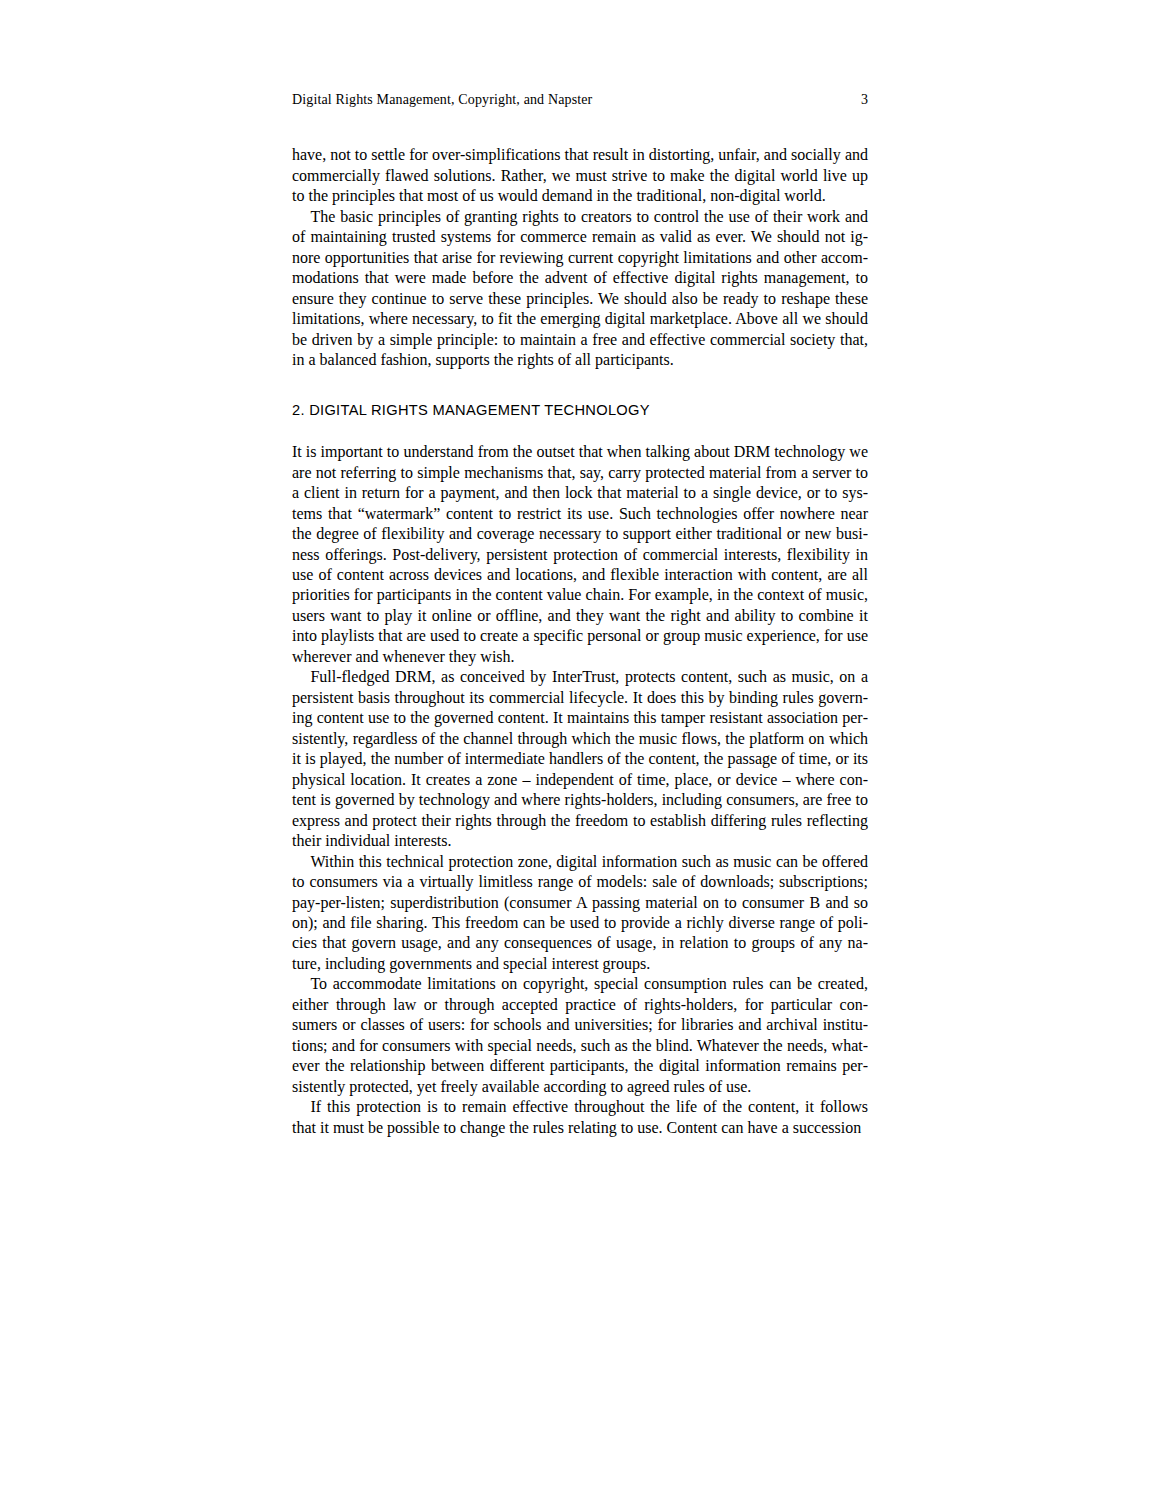Digital Rights Management, Copyright, and Napster 3
have, not to settle for over-simplifications that result in distorting, unfair, and socially and commercially flawed solutions. Rather, we must strive to make the digital world live up to the principles that most of us would demand in the traditional, non-digital world.
The basic principles of granting rights to creators to control the use of their work and of maintaining trusted systems for commerce remain as valid as ever. We should not ignore opportunities that arise for reviewing current copyright limitations and other accommodations that were made before the advent of effective digital rights management, to ensure they continue to serve these principles. We should also be ready to reshape these limitations, where necessary, to fit the emerging digital marketplace. Above all we should be driven by a simple principle: to maintain a free and effective commercial society that, in a balanced fashion, supports the rights of all participants.
2. DIGITAL RIGHTS MANAGEMENT TECHNOLOGY
It is important to understand from the outset that when talking about DRM technology we are not referring to simple mechanisms that, say, carry protected material from a server to a client in return for a payment, and then lock that material to a single device, or to systems that “watermark” content to restrict its use. Such technologies offer nowhere near the degree of flexibility and coverage necessary to support either traditional or new business offerings. Post-delivery, persistent protection of commercial interests, flexibility in use of content across devices and locations, and flexible interaction with content, are all priorities for participants in the content value chain. For example, in the context of music, users want to play it online or offline, and they want the right and ability to combine it into playlists that are used to create a specific personal or group music experience, for use wherever and whenever they wish.
Full-fledged DRM, as conceived by InterTrust, protects content, such as music, on a persistent basis throughout its commercial lifecycle. It does this by binding rules governing content use to the governed content. It maintains this tamper resistant association persistently, regardless of the channel through which the music flows, the platform on which it is played, the number of intermediate handlers of the content, the passage of time, or its physical location. It creates a zone – independent of time, place, or device – where content is governed by technology and where rights-holders, including consumers, are free to express and protect their rights through the freedom to establish differing rules reflecting their individual interests.
Within this technical protection zone, digital information such as music can be offered to consumers via a virtually limitless range of models: sale of downloads; subscriptions; pay-per-listen; superdistribution (consumer A passing material on to consumer B and so on); and file sharing. This freedom can be used to provide a richly diverse range of policies that govern usage, and any consequences of usage, in relation to groups of any nature, including governments and special interest groups.
To accommodate limitations on copyright, special consumption rules can be created, either through law or through accepted practice of rights-holders, for particular consumers or classes of users: for schools and universities; for libraries and archival institutions; and for consumers with special needs, such as the blind. Whatever the needs, whatever the relationship between different participants, the digital information remains persistently protected, yet freely available according to agreed rules of use.
If this protection is to remain effective throughout the life of the content, it follows that it must be possible to change the rules relating to use. Content can have a succession